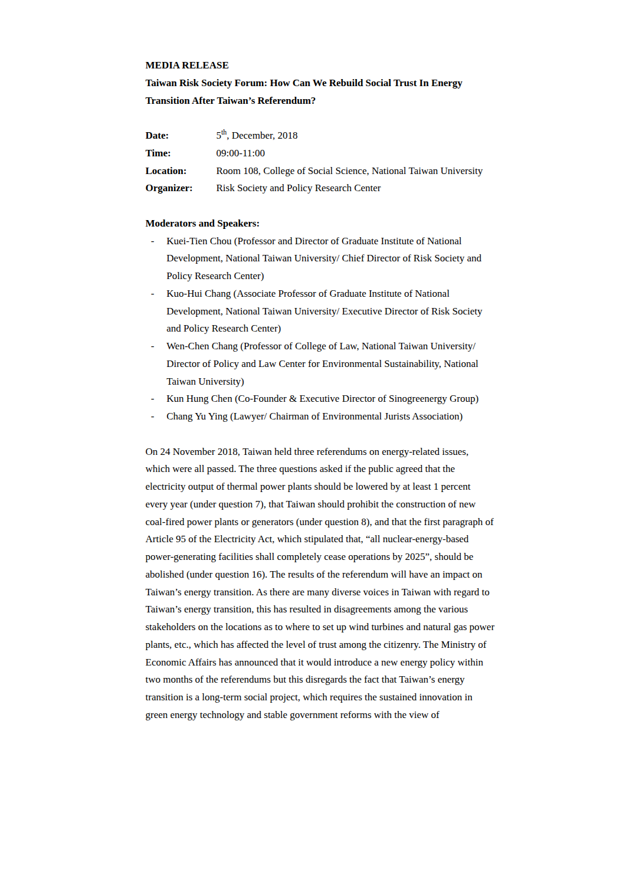MEDIA RELEASE
Taiwan Risk Society Forum: How Can We Rebuild Social Trust In Energy Transition After Taiwan’s Referendum?
Date:
5th, December, 2018
Time:
09:00-11:00
Location:
Room 108, College of Social Science, National Taiwan University
Organizer:
Risk Society and Policy Research Center
Moderators and Speakers:
Kuei-Tien Chou (Professor and Director of Graduate Institute of National Development, National Taiwan University/ Chief Director of Risk Society and Policy Research Center)
Kuo-Hui Chang (Associate Professor of Graduate Institute of National Development, National Taiwan University/ Executive Director of Risk Society and Policy Research Center)
Wen-Chen Chang (Professor of College of Law, National Taiwan University/ Director of Policy and Law Center for Environmental Sustainability, National Taiwan University)
Kun Hung Chen (Co-Founder & Executive Director of Sinogreenergy Group)
Chang Yu Ying (Lawyer/ Chairman of Environmental Jurists Association)
On 24 November 2018, Taiwan held three referendums on energy-related issues, which were all passed. The three questions asked if the public agreed that the electricity output of thermal power plants should be lowered by at least 1 percent every year (under question 7), that Taiwan should prohibit the construction of new coal-fired power plants or generators (under question 8), and that the first paragraph of Article 95 of the Electricity Act, which stipulated that, “all nuclear-energy-based power-generating facilities shall completely cease operations by 2025”, should be abolished (under question 16). The results of the referendum will have an impact on Taiwan’s energy transition. As there are many diverse voices in Taiwan with regard to Taiwan’s energy transition, this has resulted in disagreements among the various stakeholders on the locations as to where to set up wind turbines and natural gas power plants, etc., which has affected the level of trust among the citizenry. The Ministry of Economic Affairs has announced that it would introduce a new energy policy within two months of the referendums but this disregards the fact that Taiwan’s energy transition is a long-term social project, which requires the sustained innovation in green energy technology and stable government reforms with the view of